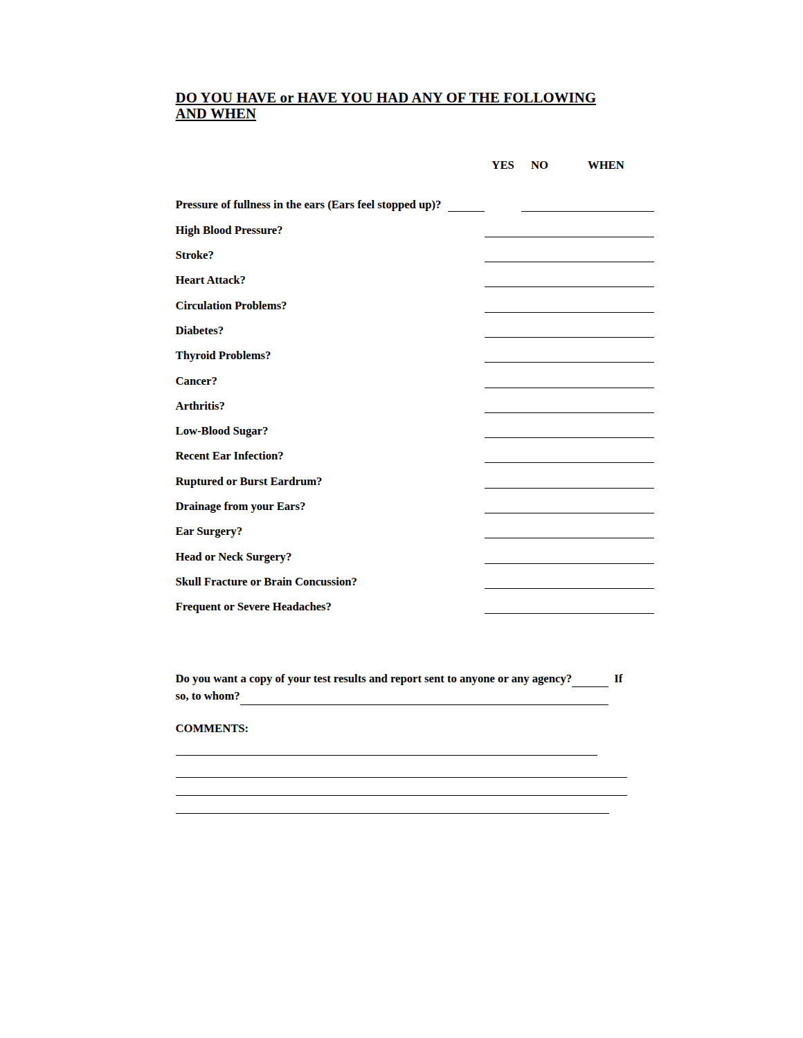DO YOU HAVE or HAVE YOU HAD ANY OF THE FOLLOWING AND WHEN
| | YES | NO | WHEN |
| --- | --- | --- | --- |
| Pressure of fullness in the ears (Ears feel stopped up)? | | | |
| High Blood Pressure? | | | |
| Stroke? | | | |
| Heart Attack? | | | |
| Circulation Problems? | | | |
| Diabetes? | | | |
| Thyroid Problems? | | | |
| Cancer? | | | |
| Arthritis? | | | |
| Low-Blood Sugar? | | | |
| Recent Ear Infection? | | | |
| Ruptured or Burst Eardrum? | | | |
| Drainage from your Ears? | | | |
| Ear Surgery? | | | |
| Head or Neck Surgery? | | | |
| Skull Fracture or Brain Concussion? | | | |
| Frequent or Severe Headaches? | | | |
Do you want a copy of your test results and report sent to anyone or any agency? If so, to whom?
COMMENTS: